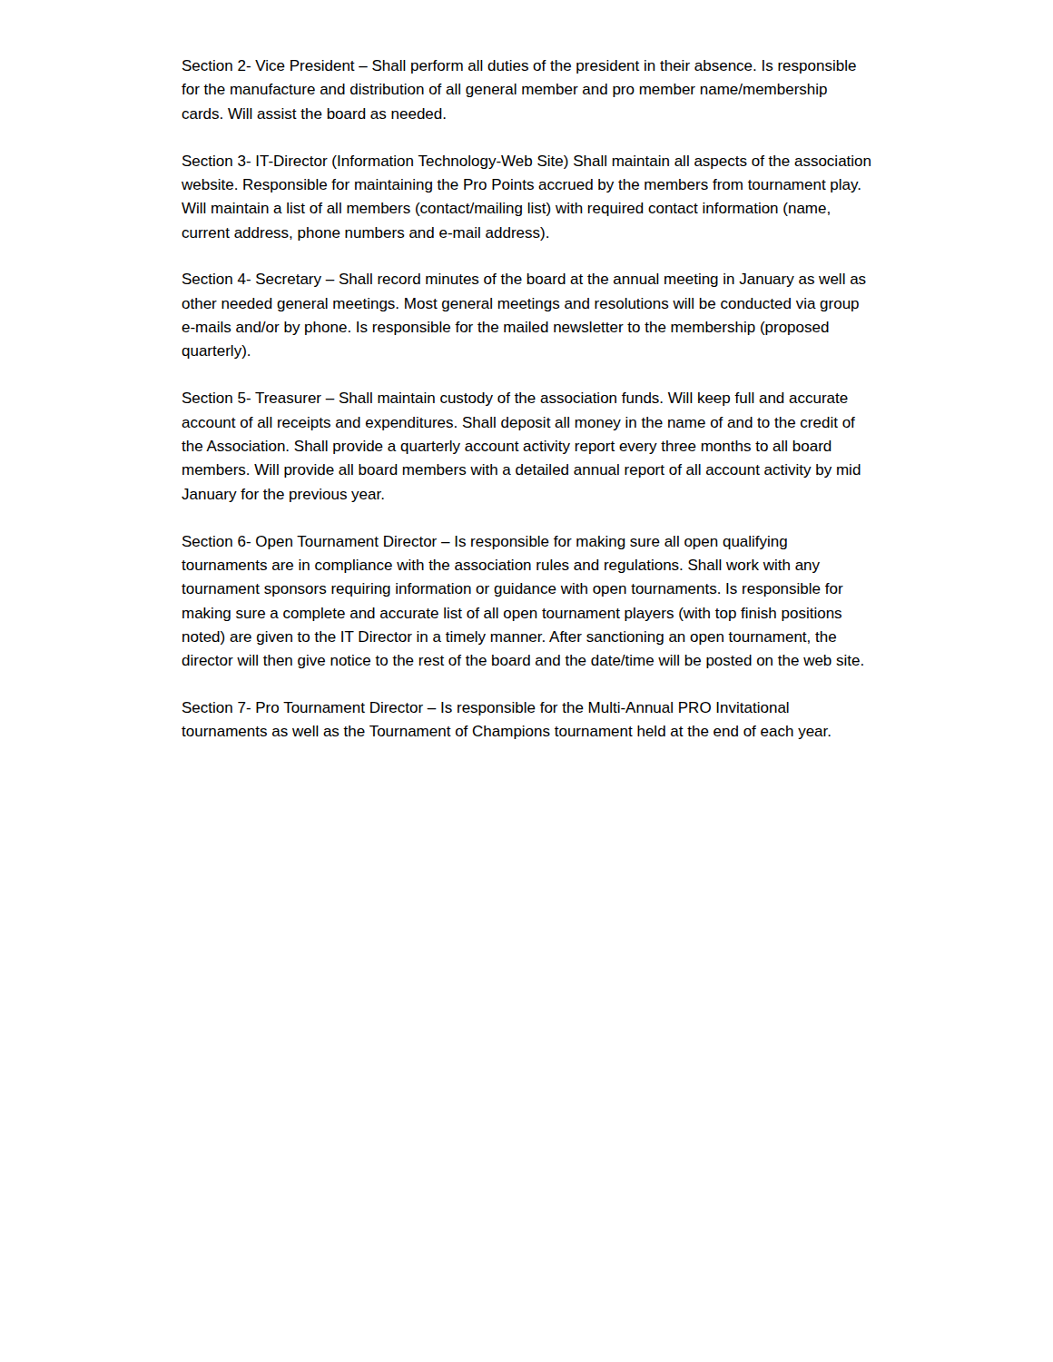Section 2- Vice President – Shall perform all duties of the president in their absence. Is responsible for the manufacture and distribution of all general member and pro member name/membership cards. Will assist the board as needed.
Section 3- IT-Director (Information Technology-Web Site) Shall maintain all aspects of the association website. Responsible for maintaining the Pro Points accrued by the members from tournament play. Will maintain a list of all members (contact/mailing list) with required contact information (name, current address, phone numbers and e-mail address).
Section 4- Secretary – Shall record minutes of the board at the annual meeting in January as well as other needed general meetings. Most general meetings and resolutions will be conducted via group e-mails and/or by phone. Is responsible for the mailed newsletter to the membership (proposed quarterly).
Section 5- Treasurer – Shall maintain custody of the association funds. Will keep full and accurate account of all receipts and expenditures. Shall deposit all money in the name of and to the credit of the Association. Shall provide a quarterly account activity report every three months to all board members. Will provide all board members with a detailed annual report of all account activity by mid January for the previous year.
Section 6- Open Tournament Director – Is responsible for making sure all open qualifying tournaments are in compliance with the association rules and regulations. Shall work with any tournament sponsors requiring information or guidance with open tournaments. Is responsible for making sure a complete and accurate list of all open tournament players (with top finish positions noted) are given to the IT Director in a timely manner. After sanctioning an open tournament, the director will then give notice to the rest of the board and the date/time will be posted on the web site.
Section 7- Pro Tournament Director – Is responsible for the Multi-Annual PRO Invitational tournaments as well as the Tournament of Champions tournament held at the end of each year.